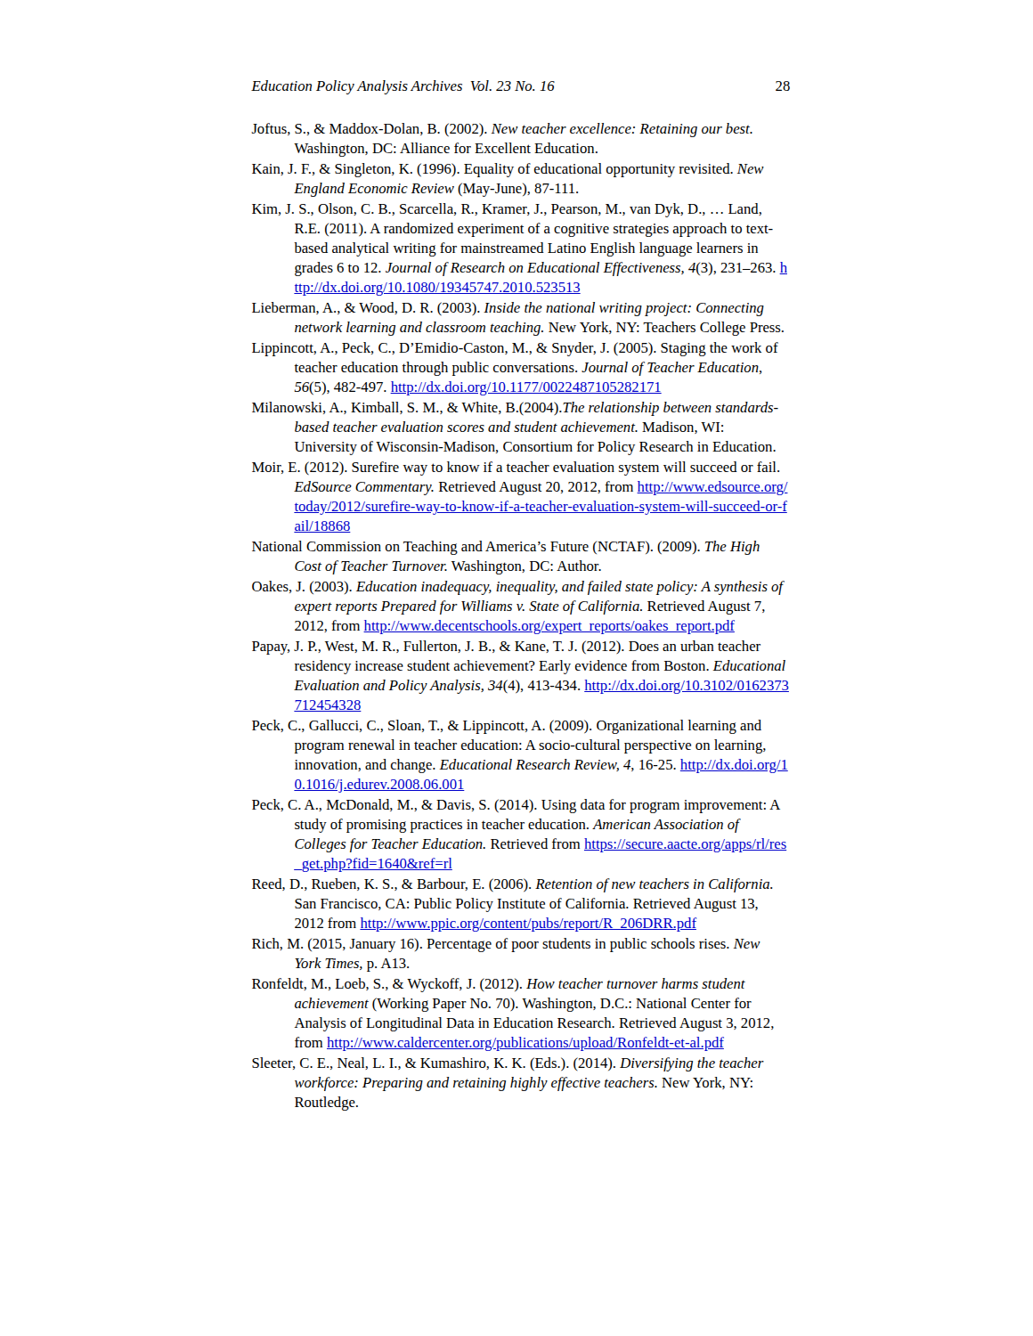Education Policy Analysis Archives Vol. 23 No. 16 28
Joftus, S., & Maddox-Dolan, B. (2002). New teacher excellence: Retaining our best. Washington, DC: Alliance for Excellent Education.
Kain, J. F., & Singleton, K. (1996). Equality of educational opportunity revisited. New England Economic Review (May-June), 87-111.
Kim, J. S., Olson, C. B., Scarcella, R., Kramer, J., Pearson, M., van Dyk, D., … Land, R.E. (2011). A randomized experiment of a cognitive strategies approach to text-based analytical writing for mainstreamed Latino English language learners in grades 6 to 12. Journal of Research on Educational Effectiveness, 4(3), 231–263. http://dx.doi.org/10.1080/19345747.2010.523513
Lieberman, A., & Wood, D. R. (2003). Inside the national writing project: Connecting network learning and classroom teaching. New York, NY: Teachers College Press.
Lippincott, A., Peck, C., D’Emidio-Caston, M., & Snyder, J. (2005). Staging the work of teacher education through public conversations. Journal of Teacher Education, 56(5), 482-497. http://dx.doi.org/10.1177/0022487105282171
Milanowski, A., Kimball, S. M., & White, B.(2004).The relationship between standards-based teacher evaluation scores and student achievement. Madison, WI: University of Wisconsin-Madison, Consortium for Policy Research in Education.
Moir, E. (2012). Surefire way to know if a teacher evaluation system will succeed or fail. EdSource Commentary. Retrieved August 20, 2012, from http://www.edsource.org/today/2012/surefire-way-to-know-if-a-teacher-evaluation-system-will-succeed-or-fail/18868
National Commission on Teaching and America’s Future (NCTAF). (2009). The High Cost of Teacher Turnover. Washington, DC: Author.
Oakes, J. (2003). Education inadequacy, inequality, and failed state policy: A synthesis of expert reports Prepared for Williams v. State of California. Retrieved August 7, 2012, from http://www.decentschools.org/expert_reports/oakes_report.pdf
Papay, J. P., West, M. R., Fullerton, J. B., & Kane, T. J. (2012). Does an urban teacher residency increase student achievement? Early evidence from Boston. Educational Evaluation and Policy Analysis, 34(4), 413-434. http://dx.doi.org/10.3102/0162373712454328
Peck, C., Gallucci, C., Sloan, T., & Lippincott, A. (2009). Organizational learning and program renewal in teacher education: A socio-cultural perspective on learning, innovation, and change. Educational Research Review, 4, 16-25. http://dx.doi.org/10.1016/j.edurev.2008.06.001
Peck, C. A., McDonald, M., & Davis, S. (2014). Using data for program improvement: A study of promising practices in teacher education. American Association of Colleges for Teacher Education. Retrieved from https://secure.aacte.org/apps/rl/res_get.php?fid=1640&ref=rl
Reed, D., Rueben, K. S., & Barbour, E. (2006). Retention of new teachers in California. San Francisco, CA: Public Policy Institute of California. Retrieved August 13, 2012 from http://www.ppic.org/content/pubs/report/R_206DRR.pdf
Rich, M. (2015, January 16). Percentage of poor students in public schools rises. New York Times, p. A13.
Ronfeldt, M., Loeb, S., & Wyckoff, J. (2012). How teacher turnover harms student achievement (Working Paper No. 70). Washington, D.C.: National Center for Analysis of Longitudinal Data in Education Research. Retrieved August 3, 2012, from http://www.caldercenter.org/publications/upload/Ronfeldt-et-al.pdf
Sleeter, C. E., Neal, L. I., & Kumashiro, K. K. (Eds.). (2014). Diversifying the teacher workforce: Preparing and retaining highly effective teachers. New York, NY: Routledge.